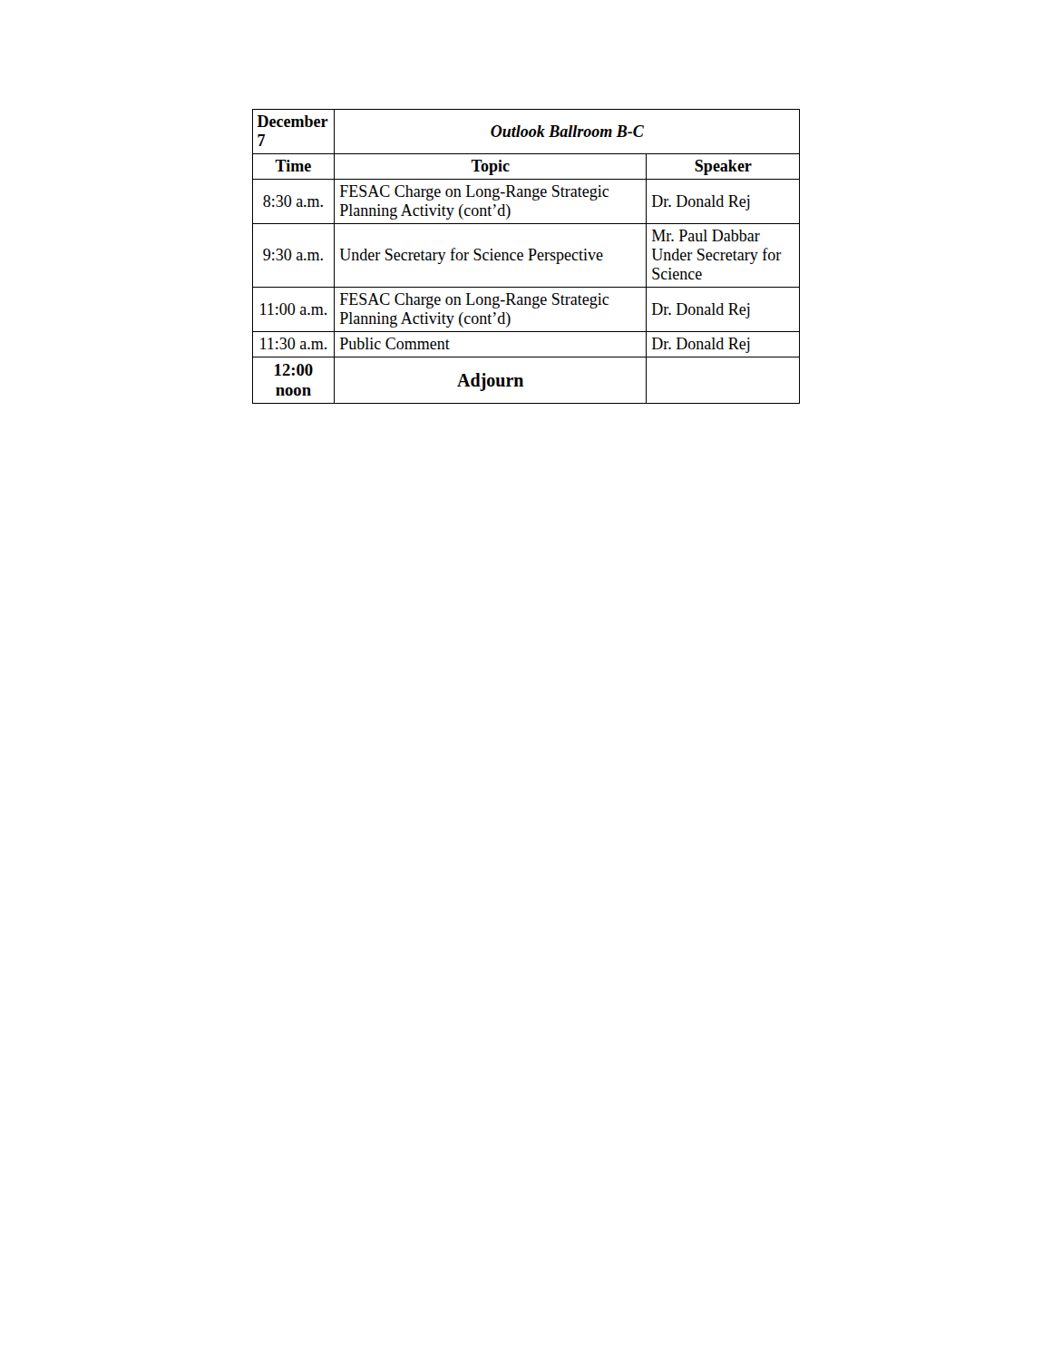| December 7 | Outlook Ballroom B-C |
| Time | Topic | Speaker |
| 8:30 a.m. | FESAC Charge on Long-Range Strategic Planning Activity (cont’d) | Dr. Donald Rej |
| 9:30 a.m. | Under Secretary for Science Perspective | Mr. Paul Dabbar Under Secretary for Science |
| 11:00 a.m. | FESAC Charge on Long-Range Strategic Planning Activity (cont’d) | Dr. Donald Rej |
| 11:30 a.m. | Public Comment | Dr. Donald Rej |
| 12:00 noon | Adjourn | |